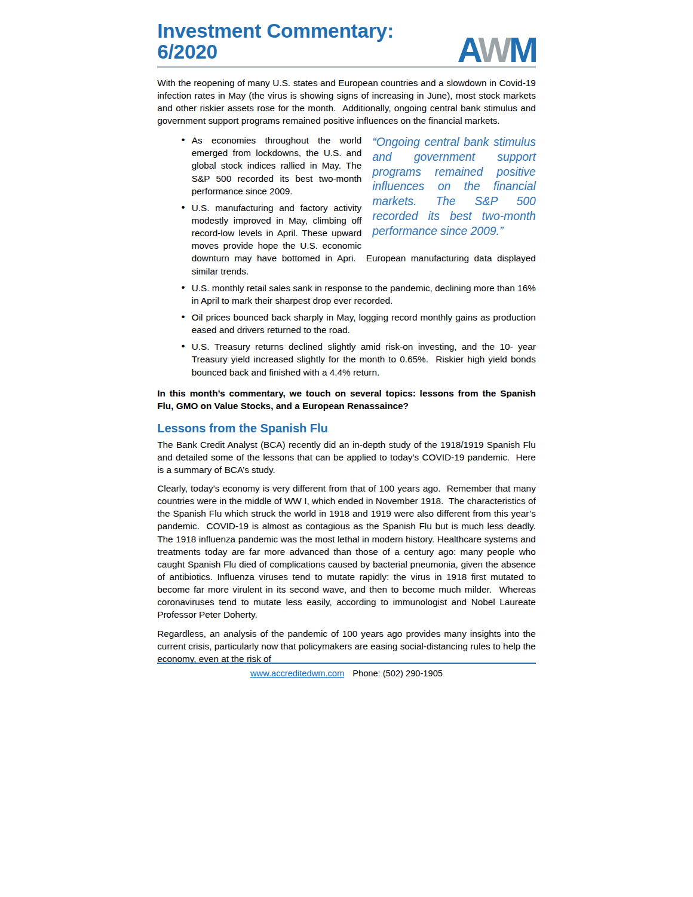Investment Commentary: 6/2020
AWM
With the reopening of many U.S. states and European countries and a slowdown in Covid-19 infection rates in May (the virus is showing signs of increasing in June), most stock markets and other riskier assets rose for the month. Additionally, ongoing central bank stimulus and government support programs remained positive influences on the financial markets.
“Ongoing central bank stimulus and government support programs remained positive influences on the financial markets. The S&P 500 recorded its best two-month performance since 2009.”
As economies throughout the world emerged from lockdowns, the U.S. and global stock indices rallied in May. The S&P 500 recorded its best two-month performance since 2009.
U.S. manufacturing and factory activity modestly improved in May, climbing off record-low levels in April. These upward moves provide hope the U.S. economic downturn may have bottomed in Apri. European manufacturing data displayed similar trends.
U.S. monthly retail sales sank in response to the pandemic, declining more than 16% in April to mark their sharpest drop ever recorded.
Oil prices bounced back sharply in May, logging record monthly gains as production eased and drivers returned to the road.
U.S. Treasury returns declined slightly amid risk-on investing, and the 10- year Treasury yield increased slightly for the month to 0.65%. Riskier high yield bonds bounced back and finished with a 4.4% return.
In this month’s commentary, we touch on several topics: lessons from the Spanish Flu, GMO on Value Stocks, and a European Renassaince?
Lessons from the Spanish Flu
The Bank Credit Analyst (BCA) recently did an in-depth study of the 1918/1919 Spanish Flu and detailed some of the lessons that can be applied to today’s COVID-19 pandemic. Here is a summary of BCA’s study.
Clearly, today’s economy is very different from that of 100 years ago. Remember that many countries were in the middle of WW I, which ended in November 1918. The characteristics of the Spanish Flu which struck the world in 1918 and 1919 were also different from this year’s pandemic. COVID-19 is almost as contagious as the Spanish Flu but is much less deadly. The 1918 influenza pandemic was the most lethal in modern history. Healthcare systems and treatments today are far more advanced than those of a century ago: many people who caught Spanish Flu died of complications caused by bacterial pneumonia, given the absence of antibiotics. Influenza viruses tend to mutate rapidly: the virus in 1918 first mutated to become far more virulent in its second wave, and then to become much milder. Whereas coronaviruses tend to mutate less easily, according to immunologist and Nobel Laureate Professor Peter Doherty.
Regardless, an analysis of the pandemic of 100 years ago provides many insights into the current crisis, particularly now that policymakers are easing social-distancing rules to help the economy, even at the risk of
www.accreditedwm.com Phone: (502) 290-1905